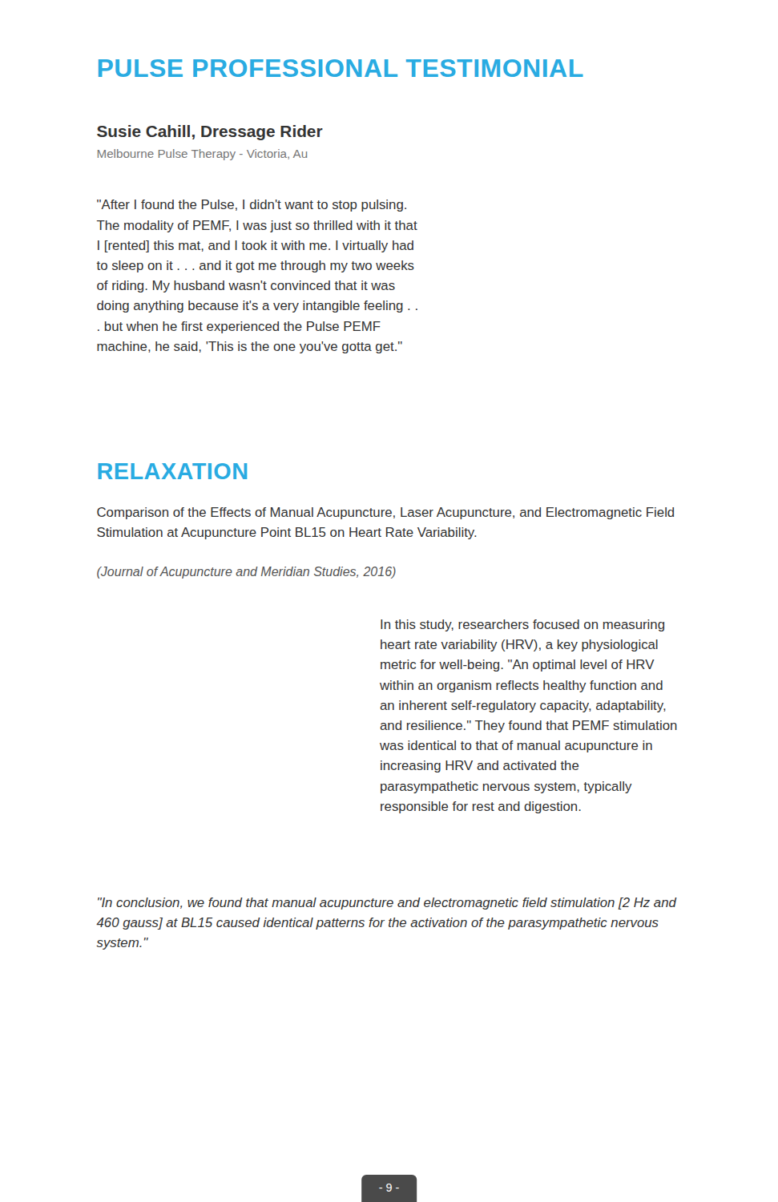PULSE PROFESSIONAL TESTIMONIAL
Susie Cahill, Dressage Rider
Melbourne Pulse Therapy - Victoria, Au
"After I found the Pulse, I didn't want to stop pulsing. The modality of PEMF, I was just so thrilled with it that I [rented] this mat, and I took it with me. I virtually had to sleep on it . . . and it got me through my two weeks of riding. My husband wasn't convinced that it was doing anything because it's a very intangible feeling . . . but when he first experienced the Pulse PEMF machine, he said, 'This is the one you've gotta get."
RELAXATION
Comparison of the Effects of Manual Acupuncture, Laser Acupuncture, and Electromagnetic Field Stimulation at Acupuncture Point BL15 on Heart Rate Variability.
(Journal of Acupuncture and Meridian Studies, 2016)
In this study, researchers focused on measuring heart rate variability (HRV), a key physiological metric for well-being. "An optimal level of HRV within an organism reflects healthy function and an inherent self-regulatory capacity, adaptability, and resilience." They found that PEMF stimulation was identical to that of manual acupuncture in increasing HRV and activated the parasympathetic nervous system, typically responsible for rest and digestion.
"In conclusion, we found that manual acupuncture and electromagnetic field stimulation [2 Hz and 460 gauss] at BL15 caused identical patterns for the activation of the parasympathetic nervous system."
- 9 -